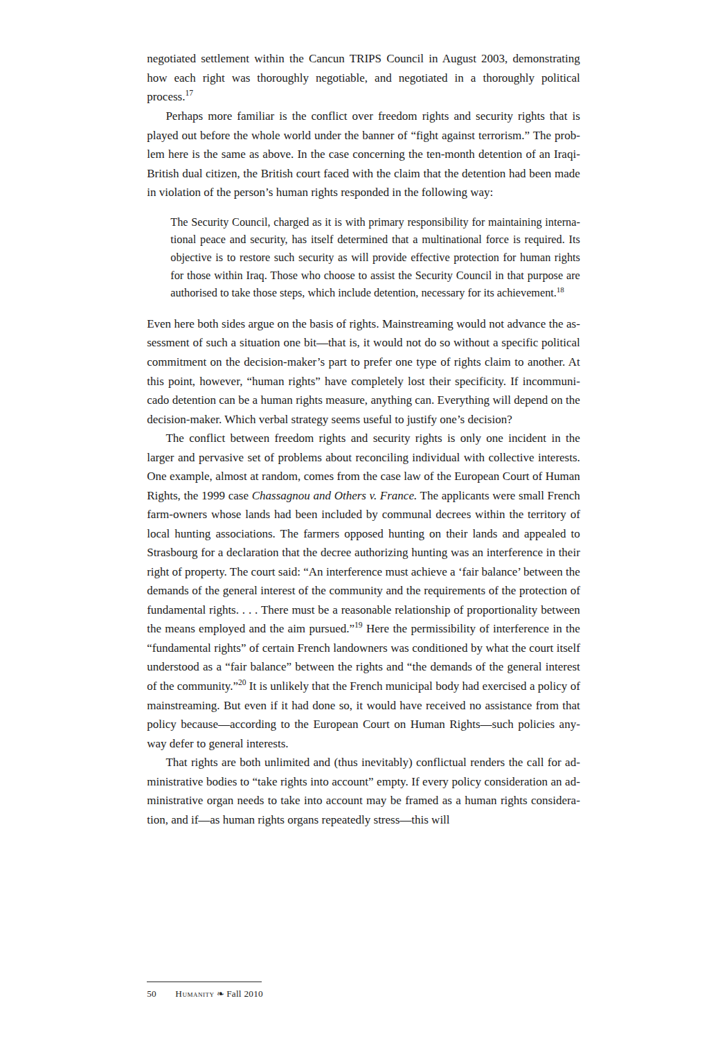negotiated settlement within the Cancun TRIPS Council in August 2003, demonstrating how each right was thoroughly negotiable, and negotiated in a thoroughly political process.17
Perhaps more familiar is the conflict over freedom rights and security rights that is played out before the whole world under the banner of “fight against terrorism.” The problem here is the same as above. In the case concerning the ten-month detention of an Iraqi-British dual citizen, the British court faced with the claim that the detention had been made in violation of the person’s human rights responded in the following way:
The Security Council, charged as it is with primary responsibility for maintaining international peace and security, has itself determined that a multinational force is required. Its objective is to restore such security as will provide effective protection for human rights for those within Iraq. Those who choose to assist the Security Council in that purpose are authorised to take those steps, which include detention, necessary for its achievement.18
Even here both sides argue on the basis of rights. Mainstreaming would not advance the assessment of such a situation one bit—that is, it would not do so without a specific political commitment on the decision-maker’s part to prefer one type of rights claim to another. At this point, however, “human rights” have completely lost their specificity. If incommunicado detention can be a human rights measure, anything can. Everything will depend on the decision-maker. Which verbal strategy seems useful to justify one’s decision?
The conflict between freedom rights and security rights is only one incident in the larger and pervasive set of problems about reconciling individual with collective interests. One example, almost at random, comes from the case law of the European Court of Human Rights, the 1999 case Chassagnou and Others v. France. The applicants were small French farm-owners whose lands had been included by communal decrees within the territory of local hunting associations. The farmers opposed hunting on their lands and appealed to Strasbourg for a declaration that the decree authorizing hunting was an interference in their right of property. The court said: “An interference must achieve a ‘fair balance’ between the demands of the general interest of the community and the requirements of the protection of fundamental rights. . . . There must be a reasonable relationship of proportionality between the means employed and the aim pursued.”19 Here the permissibility of interference in the “fundamental rights” of certain French landowners was conditioned by what the court itself understood as a “fair balance” between the rights and “the demands of the general interest of the community.”20 It is unlikely that the French municipal body had exercised a policy of mainstreaming. But even if it had done so, it would have received no assistance from that policy because—according to the European Court on Human Rights—such policies anyway defer to general interests.
That rights are both unlimited and (thus inevitably) conflictual renders the call for administrative bodies to “take rights into account” empty. If every policy consideration an administrative organ needs to take into account may be framed as a human rights consideration, and if—as human rights organs repeatedly stress—this will
50 Humanity❧Fall 2010